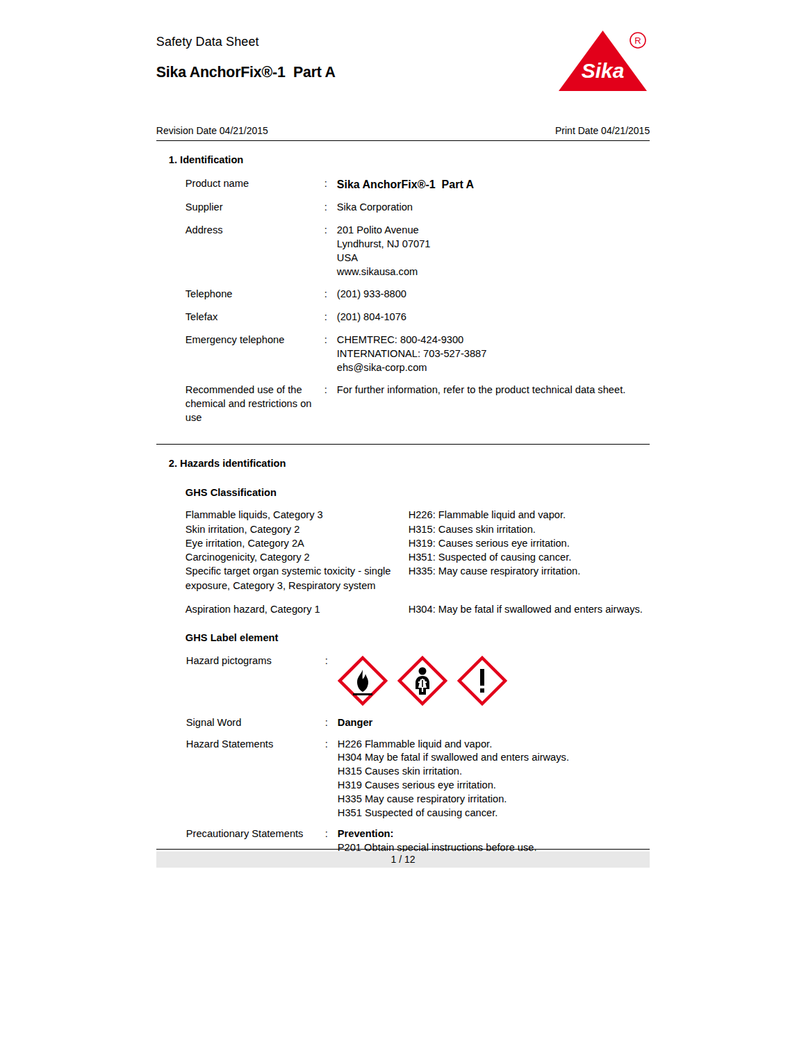Safety Data Sheet
Sika AnchorFix®-1 Part A
Sika R
Revision Date 04/21/2015 Print Date 04/21/2015
1. Identification
| Product name | : | Sika AnchorFix®-1 Part A |
| Supplier | : | Sika Corporation |
| Address | : | 201 Polito Avenue Lyndhurst, NJ 07071 USA www.sikausa.com |
| Telephone | : | (201) 933-8800 |
| Telefax | : | (201) 804-1076 |
| Emergency telephone | : | CHEMTREC: 800-424-9300 INTERNATIONAL: 703-527-3887 ehs@sika-corp.com |
| Recommended use of the chemical and restrictions on use | : | For further information, refer to the product technical data sheet. |
2. Hazards identification
GHS Classification
| Flammable liquids, Category 3 | H226: Flammable liquid and vapor. |
| Skin irritation, Category 2 | H315: Causes skin irritation. |
| Eye irritation, Category 2A | H319: Causes serious eye irritation. |
| Carcinogenicity, Category 2 | H351: Suspected of causing cancer. |
| Specific target organ systemic toxicity - single exposure, Category 3, Respiratory system | H335: May cause respiratory irritation. |
| Aspiration hazard, Category 1 | H304: May be fatal if swallowed and enters airways. |
GHS Label element
| Hazard pictograms | : | |
| Signal Word | : | Danger |
| Hazard Statements | : | H226 Flammable liquid and vapor. H304 May be fatal if swallowed and enters airways. H315 Causes skin irritation. H319 Causes serious eye irritation. H335 May cause respiratory irritation. H351 Suspected of causing cancer. |
| Precautionary Statements | : | Prevention: P201 Obtain special instructions before use. |
1 / 12